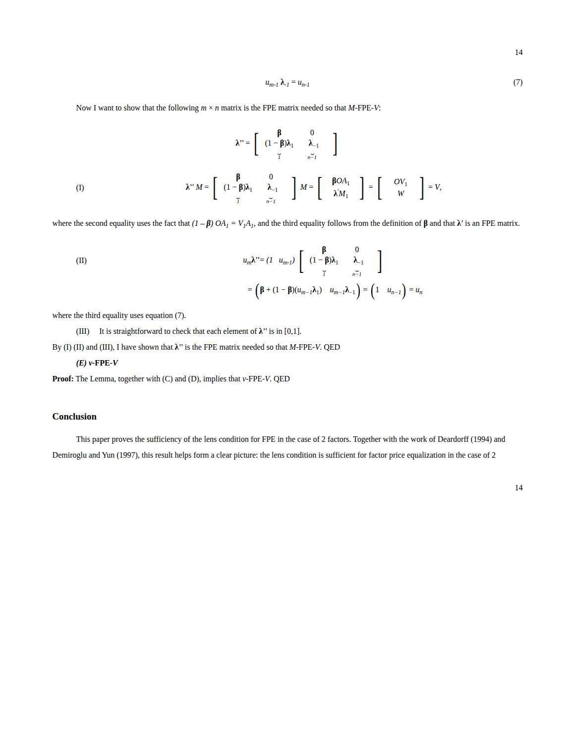14
um-1 λ-1 = un-1 (7)
Now I want to show that the following m × n matrix is the FPE matrix needed so that M-FPE-V:
λ’’ = [ β 0 (1 − β)λ1 λ−1 ⏟1 ⏟n−1 ]
(I) λ’’ M = [ β 0 (1 − β)λ1 λ−1 ⏟1 ⏟n−1 ] M = [ βOA1 λ'M1 ] = [ OV1 W ] = V,
where the second equality uses the fact that (1 – β) OA1 = V1A1, and the third equality follows from the definition of β and that λ’ is an FPE matrix.
(II) um λ’’= (1 um-1) [ β 0 (1 − β)λ1 λ−1 ⏟1 ⏟n−1 ]
= (β + (1 − β)(um−1 λ1) um−1 λ−1) = (1 un−1) = un
where the third equality uses equation (7).
(III) It is straightforward to check that each element of λ’’ is in [0,1].
By (I) (II) and (III), I have shown that λ’’ is the FPE matrix needed so that M-FPE-V. QED
(E) v-FPE-V
Proof: The Lemma, together with (C) and (D), implies that v-FPE-V. QED
Conclusion
This paper proves the sufficiency of the lens condition for FPE in the case of 2 factors. Together with the work of Deardorff (1994) and Demiroglu and Yun (1997), this result helps form a clear picture: the lens condition is sufficient for factor price equalization in the case of 2
14